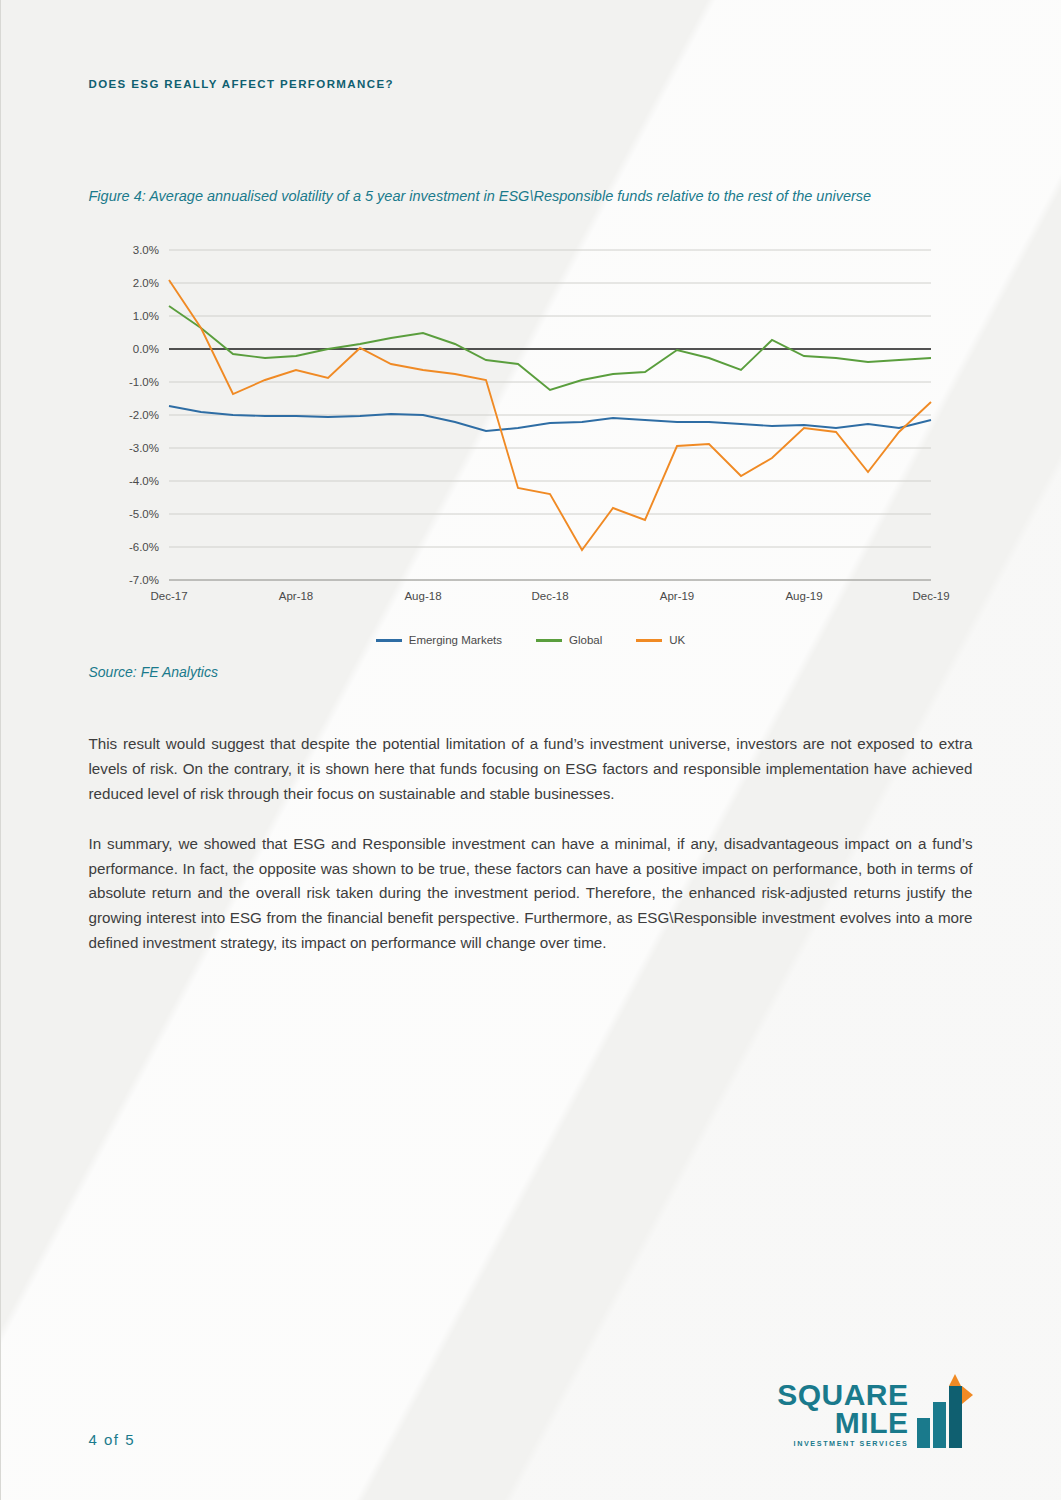Does ESG really affect performance?
Figure 4: Average annualised volatility of a 5 year investment in ESG\Responsible funds relative to the rest of the universe
3.0% 2.0% 1.0% 0.0% -1.0% -2.0% -3.0% -4.0% -5.0% -6.0% -7.0% Dec-17 Apr-18 Aug-18 Dec-18 Apr-19 Aug-19 Dec-19
Emerging Markets Global UK
Source: FE Analytics
This result would suggest that despite the potential limitation of a fund’s investment universe, investors are not exposed to extra levels of risk. On the contrary, it is shown here that funds focusing on ESG factors and responsible implementation have achieved reduced level of risk through their focus on sustainable and stable businesses.
In summary, we showed that ESG and Responsible investment can have a minimal, if any, disadvantageous impact on a fund’s performance. In fact, the opposite was shown to be true, these factors can have a positive impact on performance, both in terms of absolute return and the overall risk taken during the investment period. Therefore, the enhanced risk-adjusted returns justify the growing interest into ESG from the financial benefit perspective. Furthermore, as ESG\Responsible investment evolves into a more defined investment strategy, its impact on performance will change over time.
4 of 5
SQUARE MILE INVESTMENT SERVICES